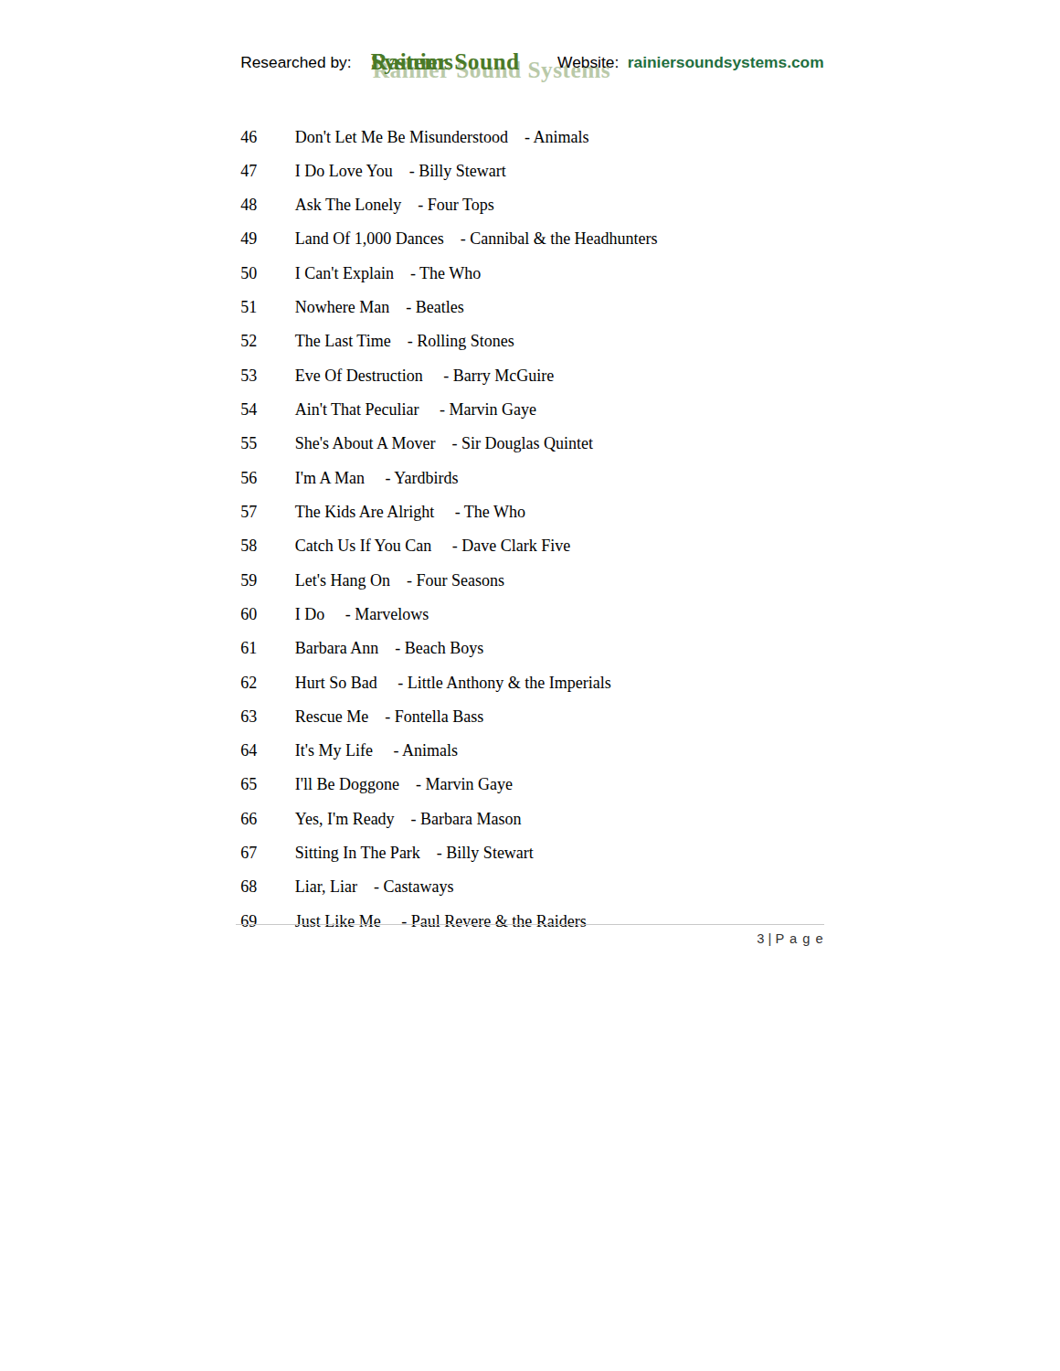Researched by: Rainier Sound SystemsRainier Sound Systems Website: rainiersoundsystems.com
| 46 | Don't Let Me Be Misunderstood - Animals |
| 47 | I Do Love You - Billy Stewart |
| 48 | Ask The Lonely - Four Tops |
| 49 | Land Of 1,000 Dances - Cannibal & the Headhunters |
| 50 | I Can't Explain - The Who |
| 51 | Nowhere Man - Beatles |
| 52 | The Last Time - Rolling Stones |
| 53 | Eve Of Destruction - Barry McGuire |
| 54 | Ain't That Peculiar - Marvin Gaye |
| 55 | She's About A Mover - Sir Douglas Quintet |
| 56 | I'm A Man - Yardbirds |
| 57 | The Kids Are Alright - The Who |
| 58 | Catch Us If You Can - Dave Clark Five |
| 59 | Let's Hang On - Four Seasons |
| 60 | I Do - Marvelows |
| 61 | Barbara Ann - Beach Boys |
| 62 | Hurt So Bad - Little Anthony & the Imperials |
| 63 | Rescue Me - Fontella Bass |
| 64 | It's My Life - Animals |
| 65 | I'll Be Doggone - Marvin Gaye |
| 66 | Yes, I'm Ready - Barbara Mason |
| 67 | Sitting In The Park - Billy Stewart |
| 68 | Liar, Liar - Castaways |
| 69 | Just Like Me - Paul Revere & the Raiders |
3 | P a g e